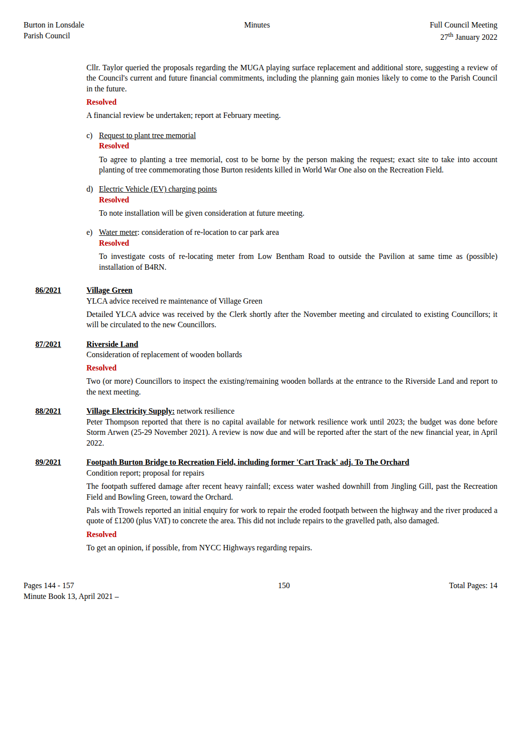Burton in Lonsdale
Parish Council
Minutes
Full Council Meeting
27th January 2022
Cllr. Taylor queried the proposals regarding the MUGA playing surface replacement and additional store, suggesting a review of the Council's current and future financial commitments, including the planning gain monies likely to come to the Parish Council in the future.
Resolved
A financial review be undertaken; report at February meeting.
c) Request to plant tree memorial
Resolved
To agree to planting a tree memorial, cost to be borne by the person making the request; exact site to take into account planting of tree commemorating those Burton residents killed in World War One also on the Recreation Field.
d) Electric Vehicle (EV) charging points
Resolved
To note installation will be given consideration at future meeting.
e) Water meter: consideration of re-location to car park area
Resolved
To investigate costs of re-locating meter from Low Bentham Road to outside the Pavilion at same time as (possible) installation of B4RN.
86/2021 Village Green
YLCA advice received re maintenance of Village Green
Detailed YLCA advice was received by the Clerk shortly after the November meeting and circulated to existing Councillors; it will be circulated to the new Councillors.
87/2021 Riverside Land
Consideration of replacement of wooden bollards
Resolved
Two (or more) Councillors to inspect the existing/remaining wooden bollards at the entrance to the Riverside Land and report to the next meeting.
88/2021 Village Electricity Supply: network resilience
Peter Thompson reported that there is no capital available for network resilience work until 2023; the budget was done before Storm Arwen (25-29 November 2021). A review is now due and will be reported after the start of the new financial year, in April 2022.
89/2021 Footpath Burton Bridge to Recreation Field, including former 'Cart Track' adj. To The Orchard
Condition report; proposal for repairs
The footpath suffered damage after recent heavy rainfall; excess water washed downhill from Jingling Gill, past the Recreation Field and Bowling Green, toward the Orchard.
Pals with Trowels reported an initial enquiry for work to repair the eroded footpath between the highway and the river produced a quote of £1200 (plus VAT) to concrete the area. This did not include repairs to the gravelled path, also damaged.
Resolved
To get an opinion, if possible, from NYCC Highways regarding repairs.
Pages 144 - 157
Minute Book 13, April 2021 –
150
Total Pages: 14